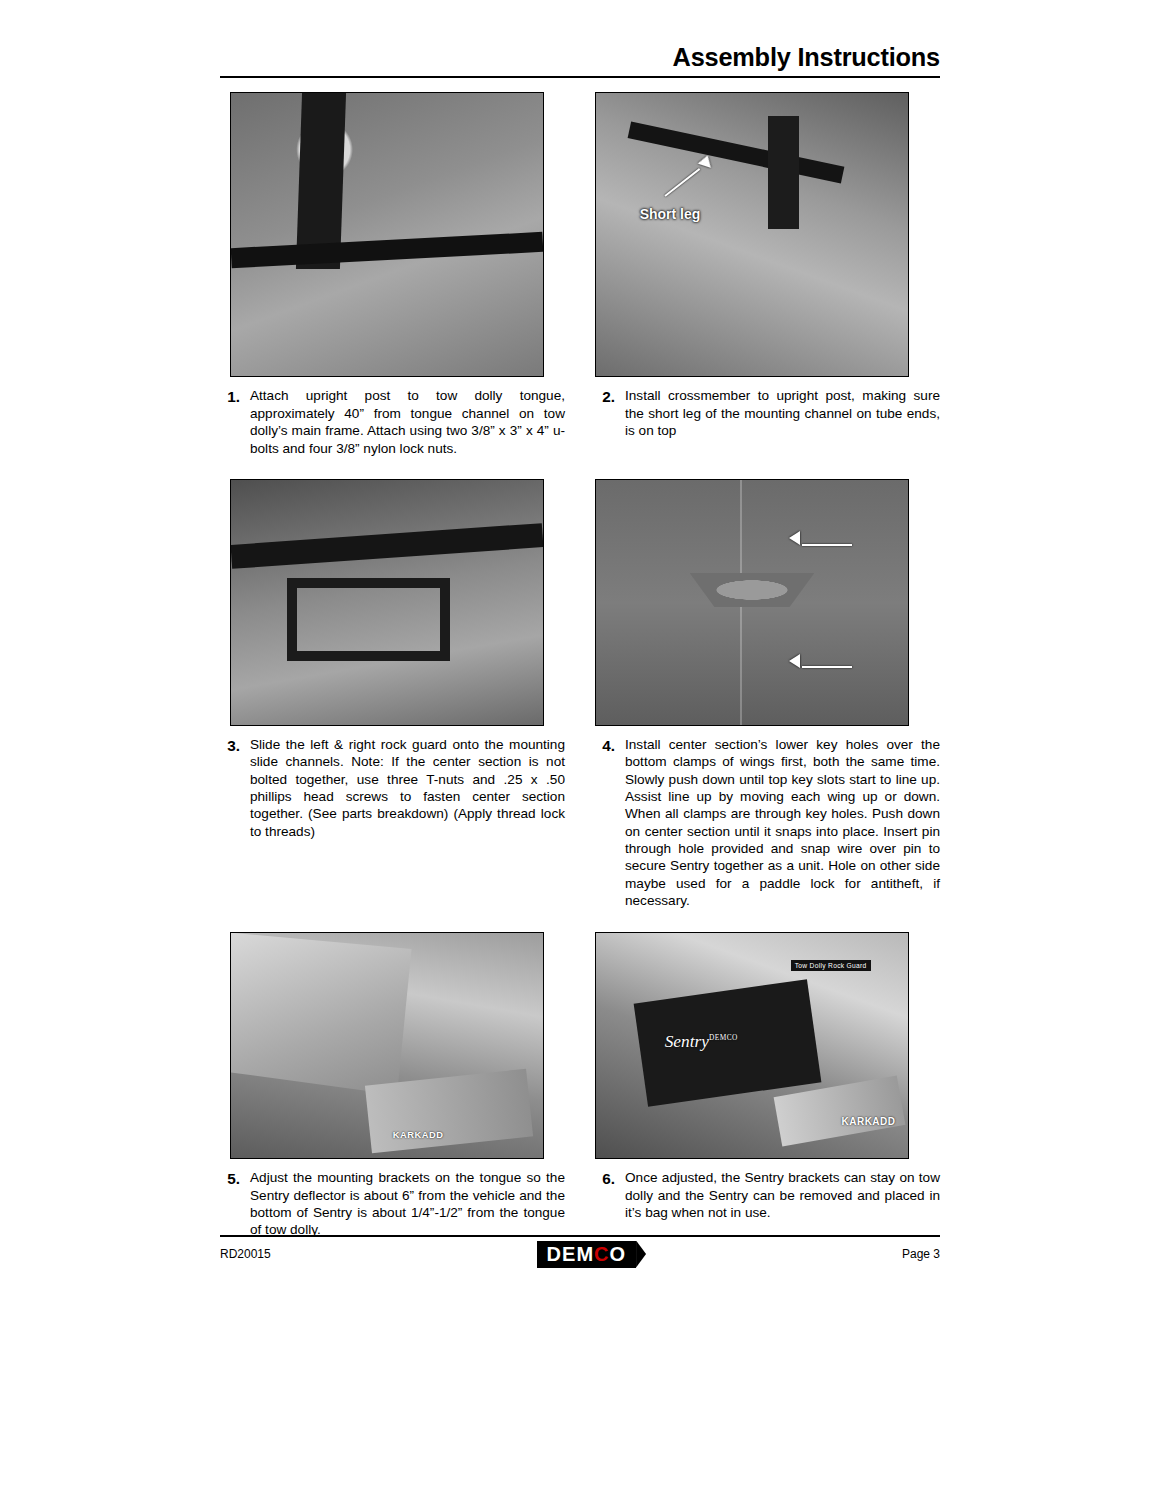Assembly Instructions
1.
Attach upright post to tow dolly tongue, approximately 40” from tongue channel on tow dolly’s main frame. Attach using two 3/8” x 3” x 4” u-bolts and four 3/8” nylon lock nuts.
Short leg
2.
Install crossmember to upright post, making sure the short leg of the mounting channel on tube ends, is on top
3.
Slide the left & right rock guard onto the mounting slide channels. Note: If the center section is not bolted together, use three T-nuts and .25 x .50 phillips head screws to fasten center section together. (See parts breakdown) (Apply thread lock to threads)
4.
Install center section’s lower key holes over the bottom clamps of wings first, both the same time. Slowly push down until top key slots start to line up. Assist line up by moving each wing up or down. When all clamps are through key holes. Push down on center section until it snaps into place. Insert pin through hole provided and snap wire over pin to secure Sentry together as a unit. Hole on other side maybe used for a paddle lock for antitheft, if necessary.
KARKADD
5.
Adjust the mounting brackets on the tongue so the Sentry deflector is about 6” from the vehicle and the bottom of Sentry is about 1/4”-1/2” from the tongue of tow dolly.
Tow Dolly Rock Guard SentryDEMCO KARKADD
6.
Once adjusted, the Sentry brackets can stay on tow dolly and the Sentry can be removed and placed in it’s bag when not in use.
RD20015
DEMCO
Page 3